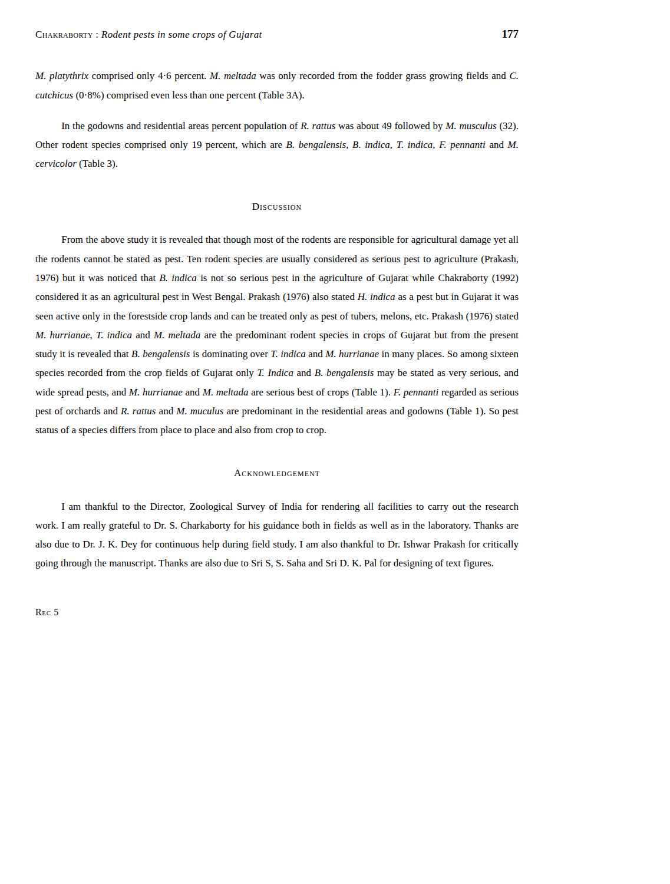Chakraborty : Rodent pests in some crops of Gujarat 177
M. platythrix comprised only 4·6 percent. M. meltada was only recorded from the fodder grass growing fields and C. cutchicus (0·8%) comprised even less than one percent (Table 3A).
In the godowns and residential areas percent population of R. rattus was about 49 followed by M. musculus (32). Other rodent species comprised only 19 percent, which are B. bengalensis, B. indica, T. indica, F. pennanti and M. cervicolor (Table 3).
Discussion
From the above study it is revealed that though most of the rodents are responsible for agricultural damage yet all the rodents cannot be stated as pest. Ten rodent species are usually considered as serious pest to agriculture (Prakash, 1976) but it was noticed that B. indica is not so serious pest in the agriculture of Gujarat while Chakraborty (1992) considered it as an agricultural pest in West Bengal. Prakash (1976) also stated H. indica as a pest but in Gujarat it was seen active only in the forestside crop lands and can be treated only as pest of tubers, melons, etc. Prakash (1976) stated M. hurrianae, T. indica and M. meltada are the predominant rodent species in crops of Gujarat but from the present study it is revealed that B. bengalensis is dominating over T. indica and M. hurrianae in many places. So among sixteen species recorded from the crop fields of Gujarat only T. Indica and B. bengalensis may be stated as very serious, and wide spread pests, and M. hurrianae and M. meltada are serious best of crops (Table 1). F. pennanti regarded as serious pest of orchards and R. rattus and M. muculus are predominant in the residential areas and godowns (Table 1). So pest status of a species differs from place to place and also from crop to crop.
Acknowledgement
I am thankful to the Director, Zoological Survey of India for rendering all facilities to carry out the research work. I am really grateful to Dr. S. Charkaborty for his guidance both in fields as well as in the laboratory. Thanks are also due to Dr. J. K. Dey for continuous help during field study. I am also thankful to Dr. Ishwar Prakash for critically going through the manuscript. Thanks are also due to Sri S, S. Saha and Sri D. K. Pal for designing of text figures.
Rec 5